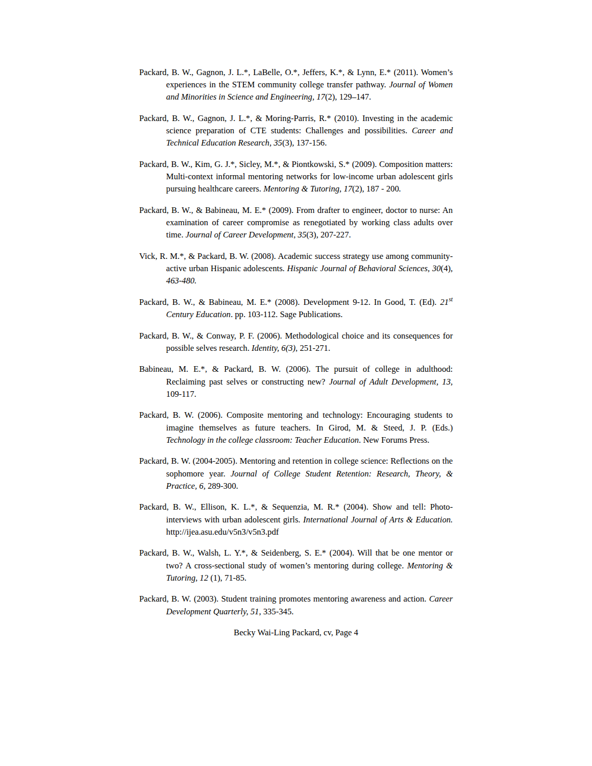Packard, B. W., Gagnon, J. L.*, LaBelle, O.*, Jeffers, K.*, & Lynn, E.* (2011). Women’s experiences in the STEM community college transfer pathway. Journal of Women and Minorities in Science and Engineering, 17(2), 129–147.
Packard, B. W., Gagnon, J. L.*, & Moring-Parris, R.* (2010). Investing in the academic science preparation of CTE students: Challenges and possibilities. Career and Technical Education Research, 35(3), 137-156.
Packard, B. W., Kim, G. J.*, Sicley, M.*, & Piontkowski, S.* (2009). Composition matters: Multi-context informal mentoring networks for low-income urban adolescent girls pursuing healthcare careers. Mentoring & Tutoring, 17(2), 187 - 200.
Packard, B. W., & Babineau, M. E.* (2009). From drafter to engineer, doctor to nurse: An examination of career compromise as renegotiated by working class adults over time. Journal of Career Development, 35(3), 207-227.
Vick, R. M.*, & Packard, B. W. (2008). Academic success strategy use among community-active urban Hispanic adolescents. Hispanic Journal of Behavioral Sciences, 30(4), 463-480.
Packard, B. W., & Babineau, M. E.* (2008). Development 9-12. In Good, T. (Ed). 21st Century Education. pp. 103-112. Sage Publications.
Packard, B. W., & Conway, P. F. (2006). Methodological choice and its consequences for possible selves research. Identity, 6(3), 251-271.
Babineau, M. E.*, & Packard, B. W. (2006). The pursuit of college in adulthood: Reclaiming past selves or constructing new? Journal of Adult Development, 13, 109-117.
Packard, B. W. (2006). Composite mentoring and technology: Encouraging students to imagine themselves as future teachers. In Girod, M. & Steed, J. P. (Eds.) Technology in the college classroom: Teacher Education. New Forums Press.
Packard, B. W. (2004-2005). Mentoring and retention in college science: Reflections on the sophomore year. Journal of College Student Retention: Research, Theory, & Practice, 6, 289-300.
Packard, B. W., Ellison, K. L.*, & Sequenzia, M. R.* (2004). Show and tell: Photo-interviews with urban adolescent girls. International Journal of Arts & Education. http://ijea.asu.edu/v5n3/v5n3.pdf
Packard, B. W., Walsh, L. Y.*, & Seidenberg, S. E.* (2004). Will that be one mentor or two? A cross-sectional study of women’s mentoring during college. Mentoring & Tutoring, 12 (1), 71-85.
Packard, B. W. (2003). Student training promotes mentoring awareness and action. Career Development Quarterly, 51, 335-345.
Becky Wai-Ling Packard, cv, Page 4